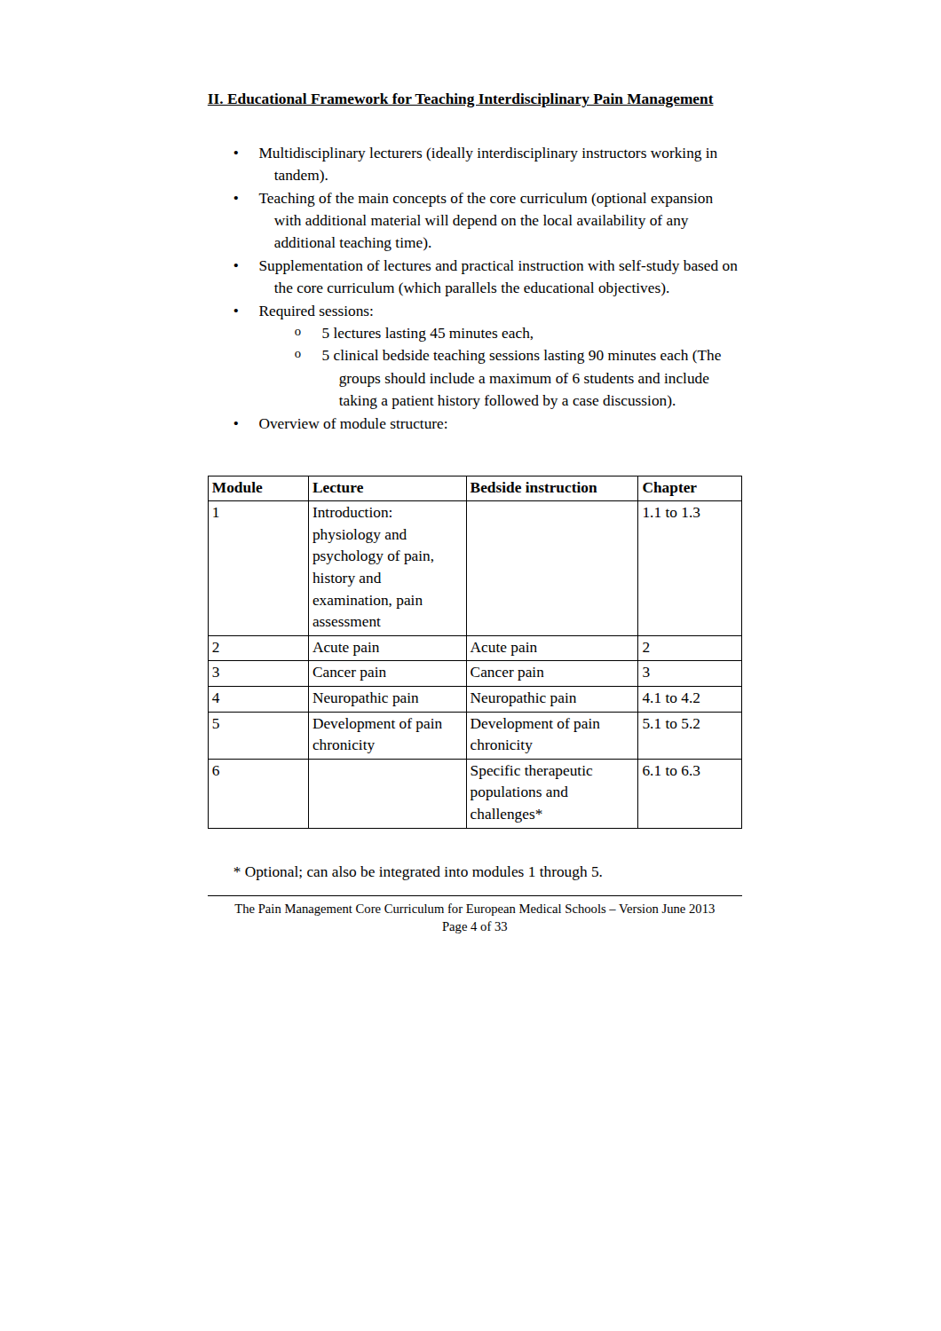II. Educational Framework for Teaching Interdisciplinary Pain Management
Multidisciplinary lecturers (ideally interdisciplinary instructors working in tandem).
Teaching of the main concepts of the core curriculum (optional expansion with additional material will depend on the local availability of any additional teaching time).
Supplementation of lectures and practical instruction with self-study based on the core curriculum (which parallels the educational objectives).
Required sessions:
5 lectures lasting 45 minutes each,
5 clinical bedside teaching sessions lasting 90 minutes each (The groups should include a maximum of 6 students and include taking a patient history followed by a case discussion).
Overview of module structure:
| Module | Lecture | Bedside instruction | Chapter |
| --- | --- | --- | --- |
| 1 | Introduction: physiology and psychology of pain, history and examination, pain assessment | | 1.1 to 1.3 |
| 2 | Acute pain | Acute pain | 2 |
| 3 | Cancer pain | Cancer pain | 3 |
| 4 | Neuropathic pain | Neuropathic pain | 4.1 to 4.2 |
| 5 | Development of pain chronicity | Development of pain chronicity | 5.1 to 5.2 |
| 6 | | Specific therapeutic populations and challenges* | 6.1 to 6.3 |
* Optional; can also be integrated into modules 1 through 5.
The Pain Management Core Curriculum for European Medical Schools – Version June 2013
Page 4 of 33